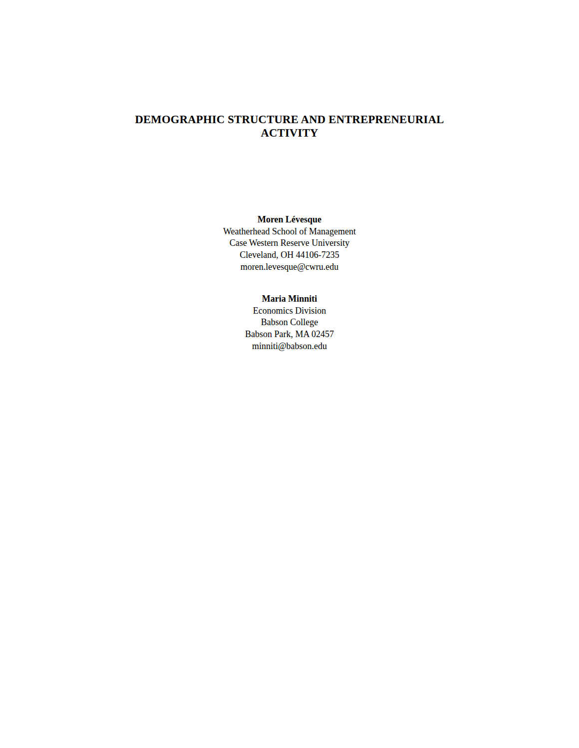DEMOGRAPHIC STRUCTURE AND ENTREPRENEURIAL ACTIVITY
Moren Lévesque
Weatherhead School of Management
Case Western Reserve University
Cleveland, OH 44106-7235
moren.levesque@cwru.edu
Maria Minniti
Economics Division
Babson College
Babson Park, MA 02457
minniti@babson.edu